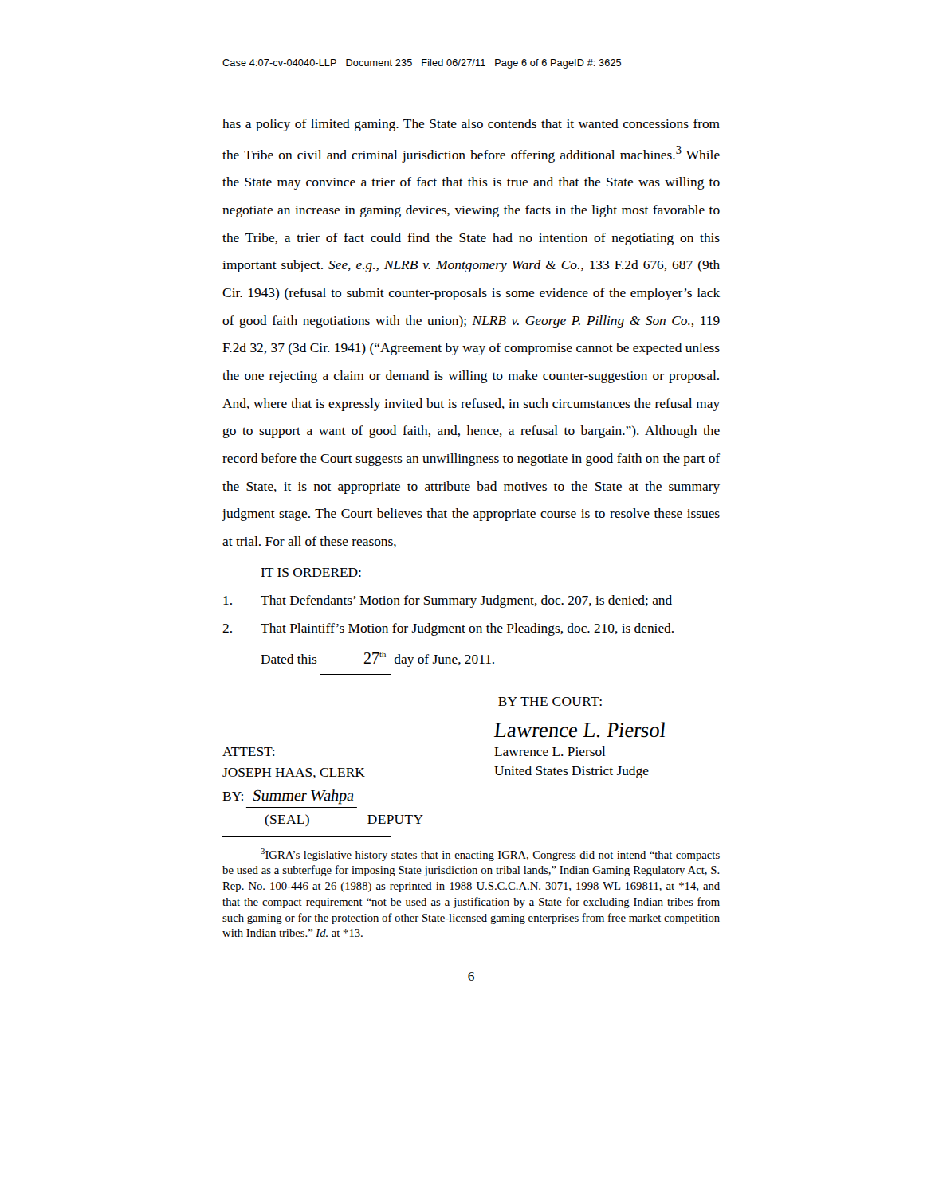Case 4:07-cv-04040-LLP Document 235 Filed 06/27/11 Page 6 of 6 PageID #: 3625
has a policy of limited gaming. The State also contends that it wanted concessions from the Tribe on civil and criminal jurisdiction before offering additional machines.3 While the State may convince a trier of fact that this is true and that the State was willing to negotiate an increase in gaming devices, viewing the facts in the light most favorable to the Tribe, a trier of fact could find the State had no intention of negotiating on this important subject. See, e.g., NLRB v. Montgomery Ward & Co., 133 F.2d 676, 687 (9th Cir. 1943) (refusal to submit counter-proposals is some evidence of the employer’s lack of good faith negotiations with the union); NLRB v. George P. Pilling & Son Co., 119 F.2d 32, 37 (3d Cir. 1941) (“Agreement by way of compromise cannot be expected unless the one rejecting a claim or demand is willing to make counter-suggestion or proposal. And, where that is expressly invited but is refused, in such circumstances the refusal may go to support a want of good faith, and, hence, a refusal to bargain.”). Although the record before the Court suggests an unwillingness to negotiate in good faith on the part of the State, it is not appropriate to attribute bad motives to the State at the summary judgment stage. The Court believes that the appropriate course is to resolve these issues at trial. For all of these reasons,
IT IS ORDERED:
1. That Defendants’ Motion for Summary Judgment, doc. 207, is denied; and
2. That Plaintiff’s Motion for Judgment on the Pleadings, doc. 210, is denied.
Dated this 27th day of June, 2011.
BY THE COURT:
Lawrence L. Piersol
Lawrence L. Piersol
United States District Judge
ATTEST:
JOSEPH HAAS, CLERK
BY: Summer Wahpa
(SEAL) DEPUTY
3IGRA’s legislative history states that in enacting IGRA, Congress did not intend “that compacts be used as a subterfuge for imposing State jurisdiction on tribal lands,” Indian Gaming Regulatory Act, S. Rep. No. 100-446 at 26 (1988) as reprinted in 1988 U.S.C.C.A.N. 3071, 1998 WL 169811, at *14, and that the compact requirement “not be used as a justification by a State for excluding Indian tribes from such gaming or for the protection of other State-licensed gaming enterprises from free market competition with Indian tribes.” Id. at *13.
6